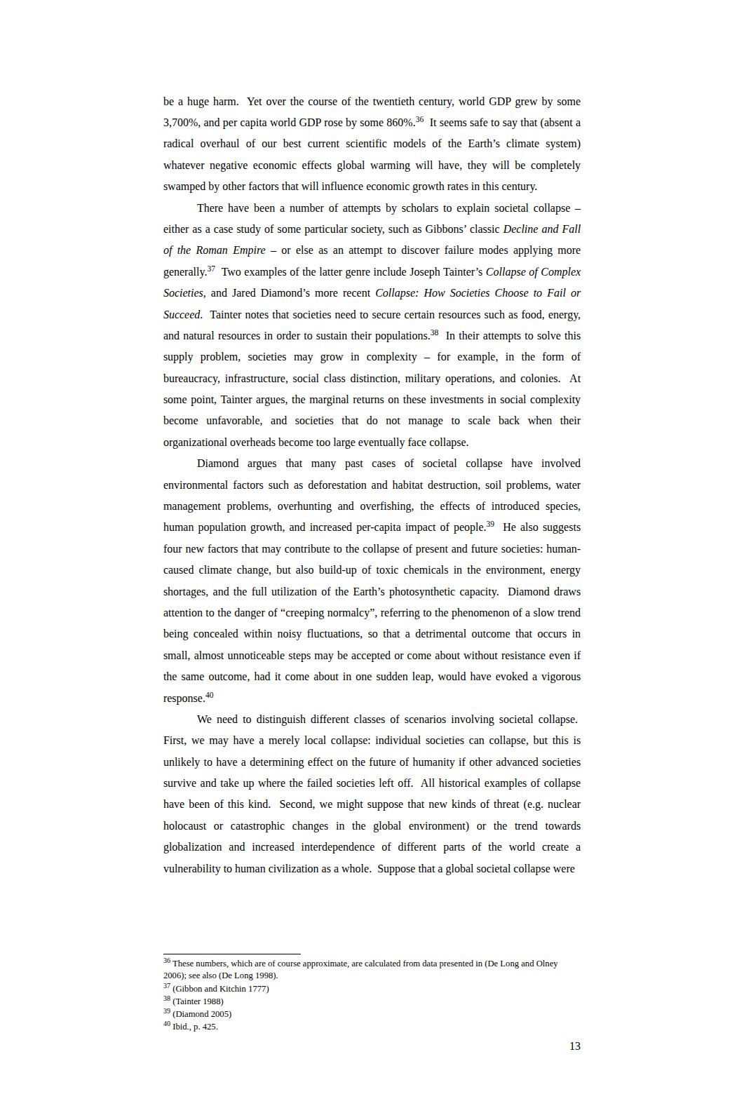be a huge harm. Yet over the course of the twentieth century, world GDP grew by some 3,700%, and per capita world GDP rose by some 860%.36 It seems safe to say that (absent a radical overhaul of our best current scientific models of the Earth’s climate system) whatever negative economic effects global warming will have, they will be completely swamped by other factors that will influence economic growth rates in this century.
There have been a number of attempts by scholars to explain societal collapse – either as a case study of some particular society, such as Gibbons’ classic Decline and Fall of the Roman Empire – or else as an attempt to discover failure modes applying more generally.37 Two examples of the latter genre include Joseph Tainter’s Collapse of Complex Societies, and Jared Diamond’s more recent Collapse: How Societies Choose to Fail or Succeed. Tainter notes that societies need to secure certain resources such as food, energy, and natural resources in order to sustain their populations.38 In their attempts to solve this supply problem, societies may grow in complexity – for example, in the form of bureaucracy, infrastructure, social class distinction, military operations, and colonies. At some point, Tainter argues, the marginal returns on these investments in social complexity become unfavorable, and societies that do not manage to scale back when their organizational overheads become too large eventually face collapse.
Diamond argues that many past cases of societal collapse have involved environmental factors such as deforestation and habitat destruction, soil problems, water management problems, overhunting and overfishing, the effects of introduced species, human population growth, and increased per-capita impact of people.39 He also suggests four new factors that may contribute to the collapse of present and future societies: human-caused climate change, but also build-up of toxic chemicals in the environment, energy shortages, and the full utilization of the Earth’s photosynthetic capacity. Diamond draws attention to the danger of “creeping normalcy”, referring to the phenomenon of a slow trend being concealed within noisy fluctuations, so that a detrimental outcome that occurs in small, almost unnoticeable steps may be accepted or come about without resistance even if the same outcome, had it come about in one sudden leap, would have evoked a vigorous response.40
We need to distinguish different classes of scenarios involving societal collapse. First, we may have a merely local collapse: individual societies can collapse, but this is unlikely to have a determining effect on the future of humanity if other advanced societies survive and take up where the failed societies left off. All historical examples of collapse have been of this kind. Second, we might suppose that new kinds of threat (e.g. nuclear holocaust or catastrophic changes in the global environment) or the trend towards globalization and increased interdependence of different parts of the world create a vulnerability to human civilization as a whole. Suppose that a global societal collapse were
36 These numbers, which are of course approximate, are calculated from data presented in (De Long and Olney 2006); see also (De Long 1998).
37 (Gibbon and Kitchin 1777)
38 (Tainter 1988)
39 (Diamond 2005)
40 Ibid., p. 425.
13